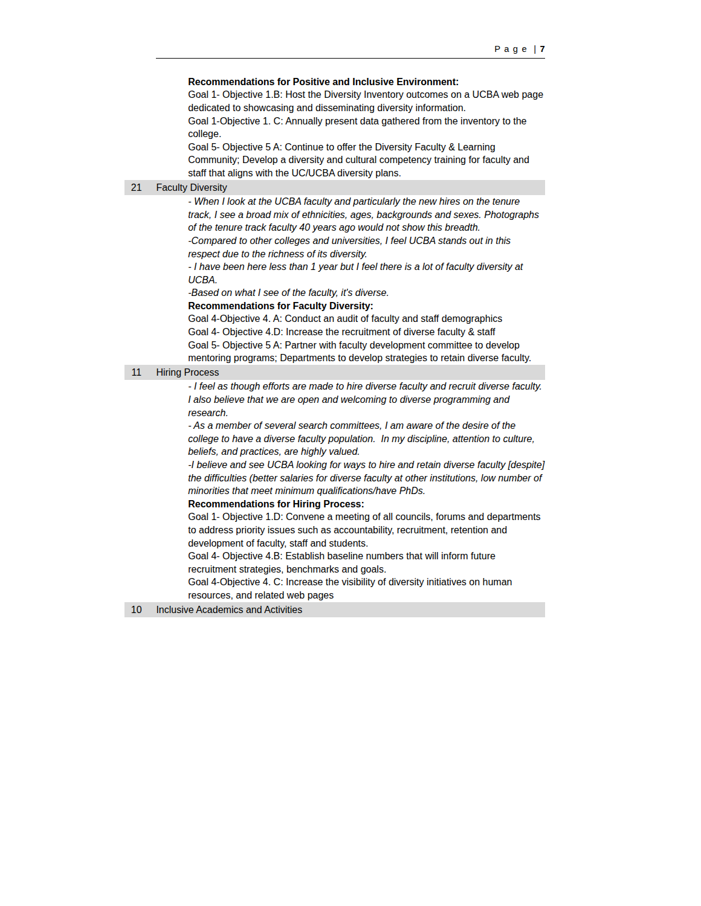P a g e | 7
Recommendations for Positive and Inclusive Environment:
Goal 1- Objective 1.B: Host the Diversity Inventory outcomes on a UCBA web page dedicated to showcasing and disseminating diversity information.
Goal 1-Objective 1. C: Annually present data gathered from the inventory to the college.
Goal 5- Objective 5 A: Continue to offer the Diversity Faculty & Learning Community; Develop a diversity and cultural competency training for faculty and staff that aligns with the UC/UCBA diversity plans.
21
Faculty Diversity
- When I look at the UCBA faculty and particularly the new hires on the tenure track, I see a broad mix of ethnicities, ages, backgrounds and sexes. Photographs of the tenure track faculty 40 years ago would not show this breadth.
-Compared to other colleges and universities, I feel UCBA stands out in this respect due to the richness of its diversity.
- I have been here less than 1 year but I feel there is a lot of faculty diversity at UCBA.
-Based on what I see of the faculty, it's diverse.
Recommendations for Faculty Diversity:
Goal 4-Objective 4. A: Conduct an audit of faculty and staff demographics
Goal 4- Objective 4.D: Increase the recruitment of diverse faculty & staff
Goal 5- Objective 5 A: Partner with faculty development committee to develop mentoring programs; Departments to develop strategies to retain diverse faculty.
11
Hiring Process
- I feel as though efforts are made to hire diverse faculty and recruit diverse faculty. I also believe that we are open and welcoming to diverse programming and research.
- As a member of several search committees, I am aware of the desire of the college to have a diverse faculty population. In my discipline, attention to culture, beliefs, and practices, are highly valued.
-I believe and see UCBA looking for ways to hire and retain diverse faculty [despite] the difficulties (better salaries for diverse faculty at other institutions, low number of minorities that meet minimum qualifications/have PhDs.
Recommendations for Hiring Process:
Goal 1- Objective 1.D: Convene a meeting of all councils, forums and departments to address priority issues such as accountability, recruitment, retention and development of faculty, staff and students.
Goal 4- Objective 4.B: Establish baseline numbers that will inform future recruitment strategies, benchmarks and goals.
Goal 4-Objective 4. C: Increase the visibility of diversity initiatives on human resources, and related web pages
10
Inclusive Academics and Activities